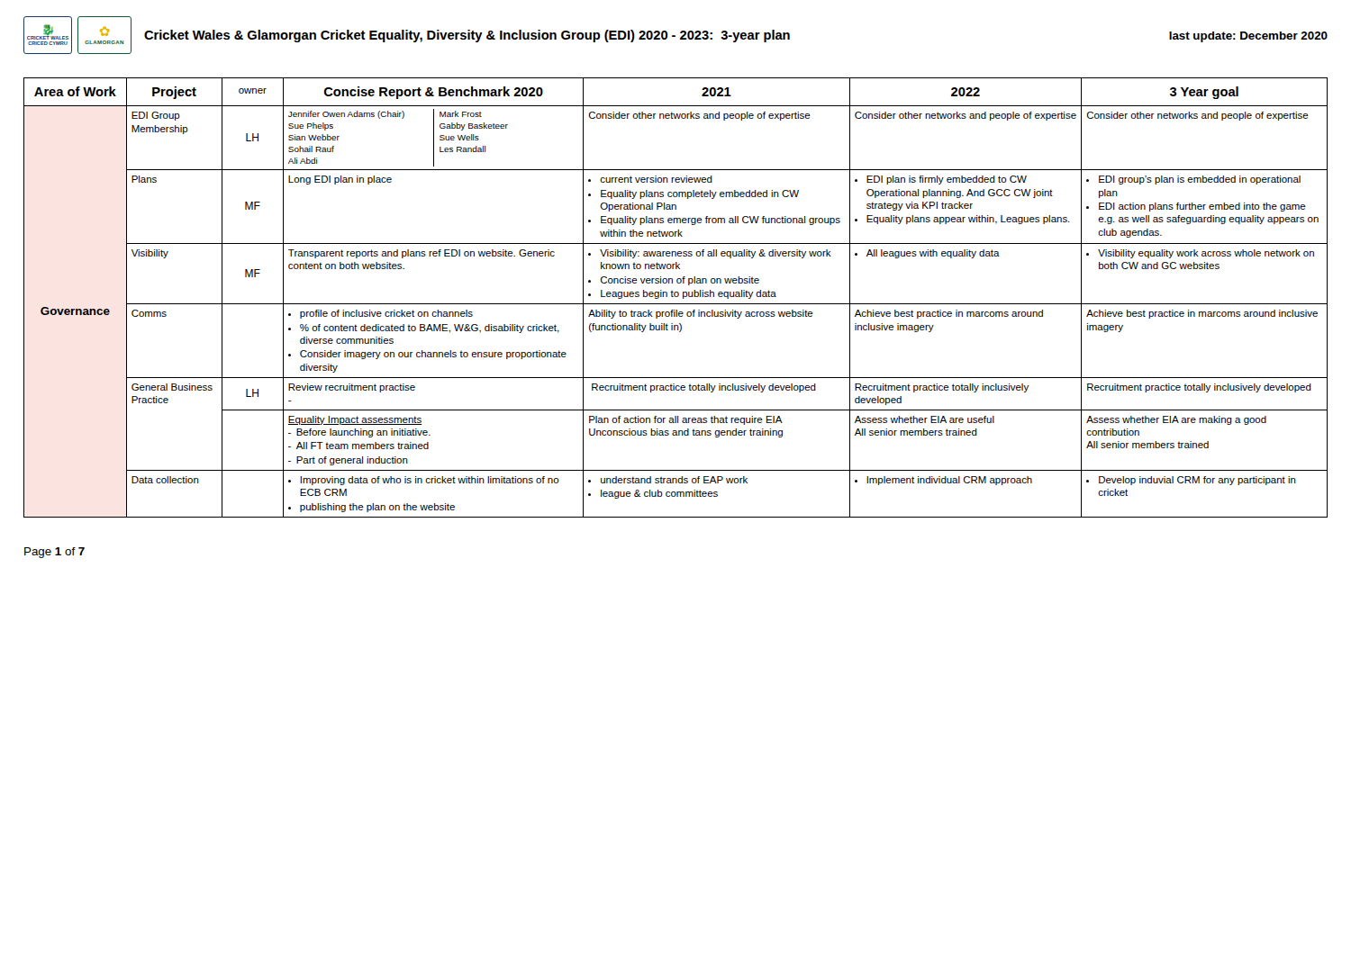🐉
CRICKET WALES
CRICED CYMRU
✿
GLAMORGAN
Cricket Wales & Glamorgan Cricket Equality, Diversity & Inclusion Group (EDI) 2020 - 2023: 3-year plan
last update: December 2020
| Area of Work | Project | owner | Concise Report & Benchmark 2020 | 2021 | 2022 | 3 Year goal |
| --- | --- | --- | --- | --- | --- | --- |
| Governance | EDI Group Membership | LH | Jennifer Owen Adams (Chair) Sue Phelps Sian Webber Sohail Rauf Ali Abdi Mark Frost Gabby Basketeer Sue Wells Les Randall | Consider other networks and people of expertise | Consider other networks and people of expertise | Consider other networks and people of expertise |
| Plans | MF | Long EDI plan in place | current version reviewed Equality plans completely embedded in CW Operational Plan Equality plans emerge from all CW functional groups within the network | EDI plan is firmly embedded to CW Operational planning. And GCC CW joint strategy via KPI tracker Equality plans appear within, Leagues plans. | EDI group’s plan is embedded in operational plan EDI action plans further embed into the game e.g. as well as safeguarding equality appears on club agendas. |
| Visibility | MF | Transparent reports and plans ref EDI on website. Generic content on both websites. | Visibility: awareness of all equality & diversity work known to network Concise version of plan on website Leagues begin to publish equality data | All leagues with equality data | Visibility equality work across whole network on both CW and GC websites |
| Comms | | profile of inclusive cricket on channels % of content dedicated to BAME, W&G, disability cricket, diverse communities Consider imagery on our channels to ensure proportionate diversity | Ability to track profile of inclusivity across website (functionality built in) | Achieve best practice in marcoms around inclusive imagery | Achieve best practice in marcoms around inclusive imagery |
| General Business Practice | LH | Review recruitment practise - | Recruitment practice totally inclusively developed | Recruitment practice totally inclusively developed | Recruitment practice totally inclusively developed |
| | Equality Impact assessments Before launching an initiative. All FT team members trained Part of general induction | Plan of action for all areas that require EIA Unconscious bias and tans gender training | Assess whether EIA are useful All senior members trained | Assess whether EIA are making a good contribution All senior members trained |
| Data collection | | Improving data of who is in cricket within limitations of no ECB CRM publishing the plan on the website | understand strands of EAP work league & club committees | Implement individual CRM approach | Develop induvial CRM for any participant in cricket |
Page 1 of 7